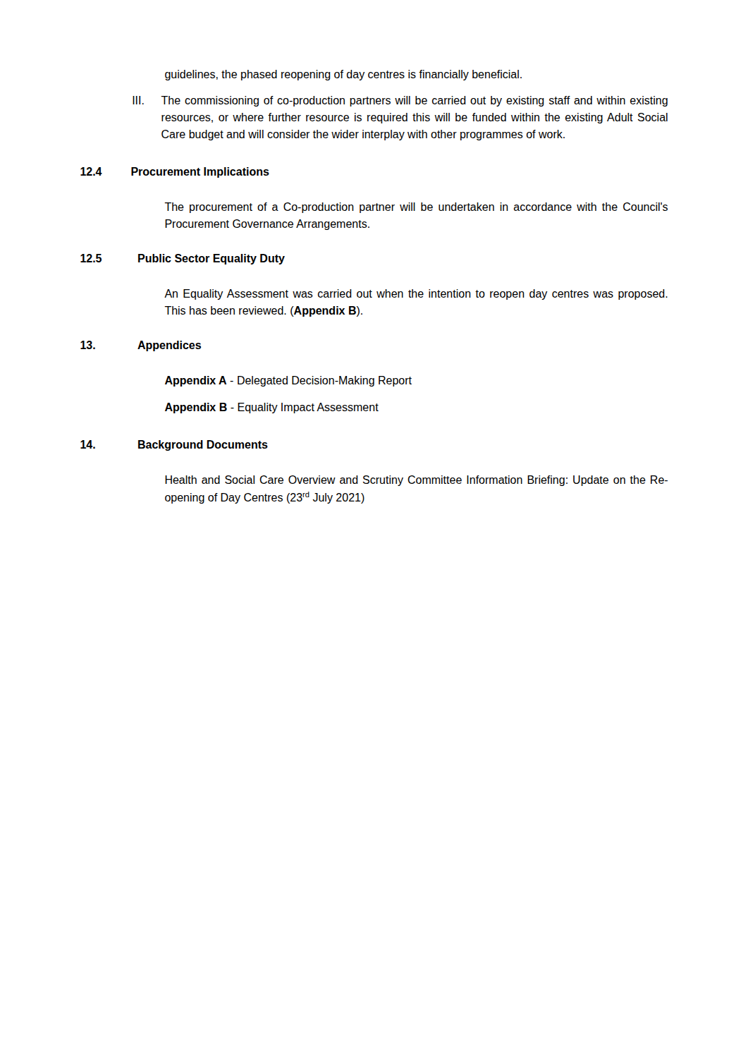guidelines, the phased reopening of day centres is financially beneficial.
The commissioning of co-production partners will be carried out by existing staff and within existing resources, or where further resource is required this will be funded within the existing Adult Social Care budget and will consider the wider interplay with other programmes of work.
12.4 Procurement Implications
The procurement of a Co-production partner will be undertaken in accordance with the Council's Procurement Governance Arrangements.
12.5 Public Sector Equality Duty
An Equality Assessment was carried out when the intention to reopen day centres was proposed. This has been reviewed. (Appendix B).
13. Appendices
Appendix A - Delegated Decision-Making Report
Appendix B - Equality Impact Assessment
14. Background Documents
Health and Social Care Overview and Scrutiny Committee Information Briefing: Update on the Re-opening of Day Centres (23rd July 2021)